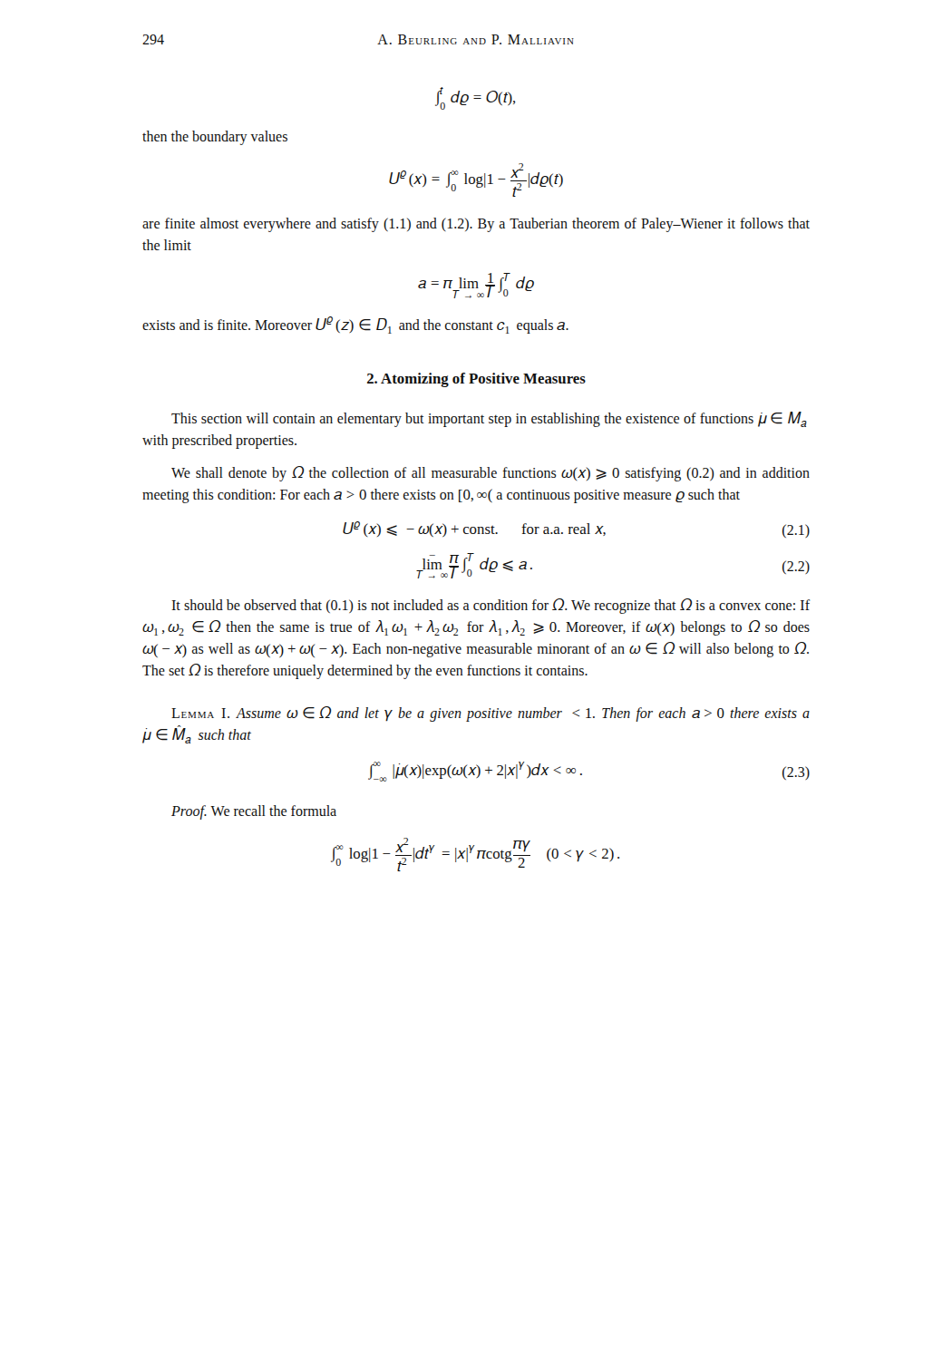294 A. Beurling and P. Malliavin 294
∫ 0 t dϱ = O(t),
then the boundary values
Uϱ (x) = ∫ 0 ∞ log | 1 − x2 t2 | dϱ(t)
are finite almost everywhere and satisfy (1.1) and (1.2). By a Tauberian theorem of Paley–Wiener it follows that the limit
a = π lim T→∞ 1T ∫ 0 T dϱ
exists and is finite. Moreover Uϱ(z)∈D1 and the constant c1 equals a.
2. Atomizing of Positive Measures
This section will contain an elementary but important step in establishing the existence of functions μ˙∈Ma with prescribed properties.
We shall denote by Ω the collection of all measurable functions ω(x)⩾0 satisfying (0.2) and in addition meeting this condition: For each a>0 there exists on [0,∞( a continuous positive measure ϱ such that
Uϱ (x) ⩽ − ω(x) + const. for a.a. real x, (2.1)
lim ¯ T→∞ πT ∫ 0 T dϱ ⩽ a. (2.2)
It should be observed that (0.1) is not included as a condition for Ω. We recognize that Ω is a convex cone: If ω1,ω2∈Ω then the same is true of λ1ω1+λ2ω2 for λ1,λ2⩾0. Moreover, if ω(x) belongs to Ω so does ω(−x) as well as ω(x)+ω(−x). Each non-negative measurable minorant of an ω∈Ω will also belong to Ω. The set Ω is therefore uniquely determined by the even functions it contains.
Lemma I. Assume ω∈Ω and let γ be a given positive number <1. Then for each a>0 there exists a μ˙∈M̂a such that
∫ −∞ ∞ | μ˙(x) | exp ( ω(x) + 2 |x| γ ) dx < ∞. (2.3)
Proof. We recall the formula
∫ 0 ∞ log | 1 − x2 t2 | dtγ = |x| γ π cotg πγ 2 ( 0<γ<2 ).